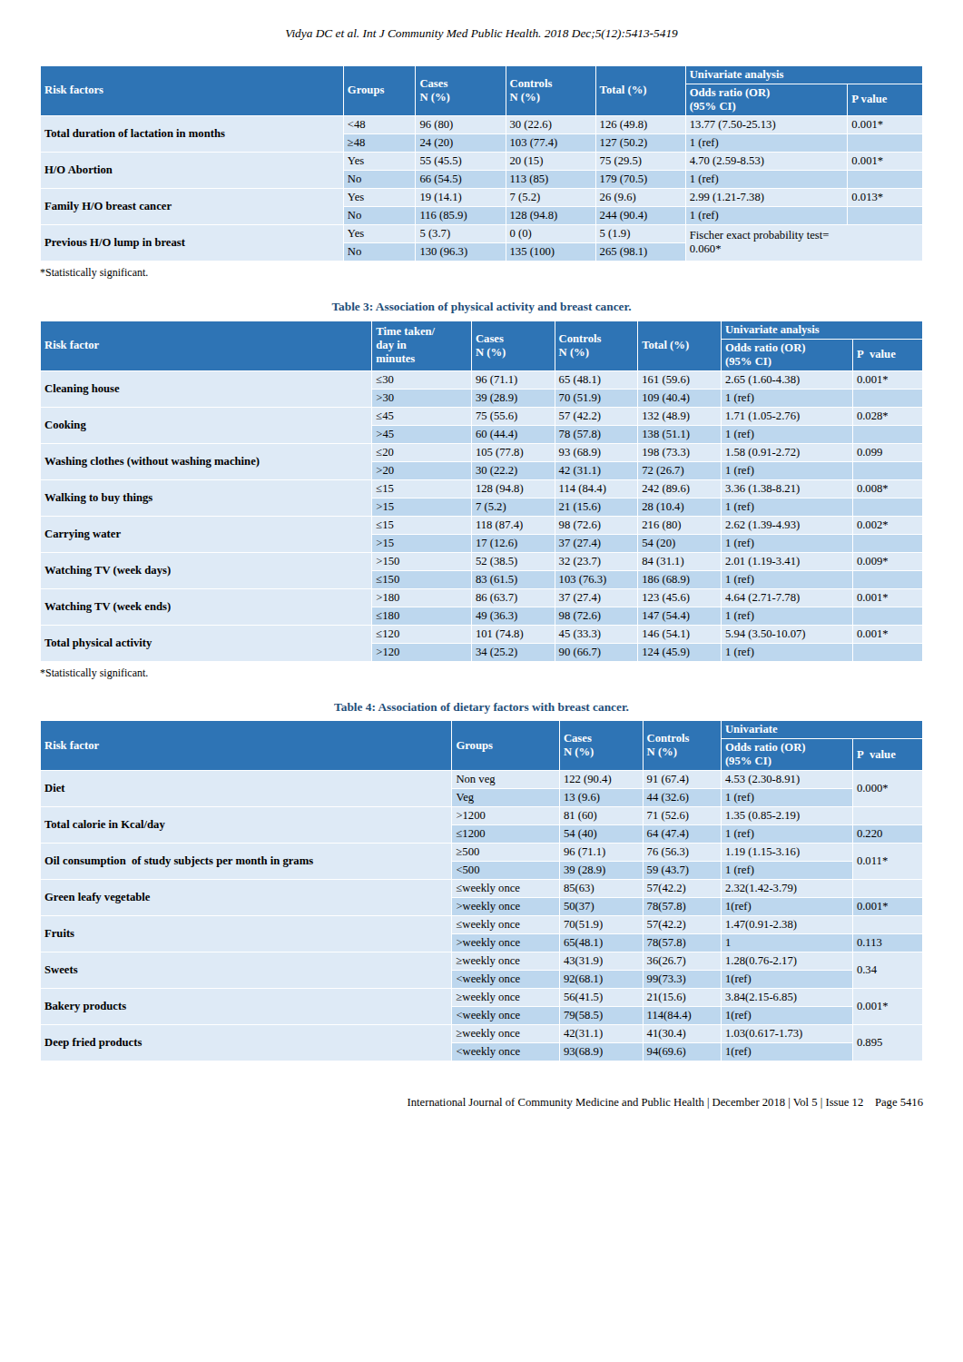Vidya DC et al. Int J Community Med Public Health. 2018 Dec;5(12):5413-5419
| Risk factors | Groups | Cases N (%) | Controls N (%) | Total (%) | Univariate analysis |
| --- | --- | --- | --- | --- | --- |
| Odds ratio (OR) (95% CI) | P value |
| Total duration of lactation in months | <48 | 96 (80) | 30 (22.6) | 126 (49.8) | 13.77 (7.50-25.13) | 0.001* |
| ≥48 | 24 (20) | 103 (77.4) | 127 (50.2) | 1 (ref) | |
| H/O Abortion | Yes | 55 (45.5) | 20 (15) | 75 (29.5) | 4.70 (2.59-8.53) | 0.001* |
| No | 66 (54.5) | 113 (85) | 179 (70.5) | 1 (ref) | |
| Family H/O breast cancer | Yes | 19 (14.1) | 7 (5.2) | 26 (9.6) | 2.99 (1.21-7.38) | 0.013* |
| No | 116 (85.9) | 128 (94.8) | 244 (90.4) | 1 (ref) | |
| Previous H/O lump in breast | Yes | 5 (3.7) | 0 (0) | 5 (1.9) | Fischer exact probability test= 0.060* |
| No | 130 (96.3) | 135 (100) | 265 (98.1) |
*Statistically significant.
Table 3: Association of physical activity and breast cancer.
| Risk factor | Time taken/ day in minutes | Cases N (%) | Controls N (%) | Total (%) | Univariate analysis |
| --- | --- | --- | --- | --- | --- |
| Odds ratio (OR) (95% CI) | P value |
| Cleaning house | ≤30 | 96 (71.1) | 65 (48.1) | 161 (59.6) | 2.65 (1.60-4.38) | 0.001* |
| >30 | 39 (28.9) | 70 (51.9) | 109 (40.4) | 1 (ref) | |
| Cooking | ≤45 | 75 (55.6) | 57 (42.2) | 132 (48.9) | 1.71 (1.05-2.76) | 0.028* |
| >45 | 60 (44.4) | 78 (57.8) | 138 (51.1) | 1 (ref) | |
| Washing clothes (without washing machine) | ≤20 | 105 (77.8) | 93 (68.9) | 198 (73.3) | 1.58 (0.91-2.72) | 0.099 |
| >20 | 30 (22.2) | 42 (31.1) | 72 (26.7) | 1 (ref) | |
| Walking to buy things | ≤15 | 128 (94.8) | 114 (84.4) | 242 (89.6) | 3.36 (1.38-8.21) | 0.008* |
| >15 | 7 (5.2) | 21 (15.6) | 28 (10.4) | 1 (ref) | |
| Carrying water | ≤15 | 118 (87.4) | 98 (72.6) | 216 (80) | 2.62 (1.39-4.93) | 0.002* |
| >15 | 17 (12.6) | 37 (27.4) | 54 (20) | 1 (ref) | |
| Watching TV (week days) | >150 | 52 (38.5) | 32 (23.7) | 84 (31.1) | 2.01 (1.19-3.41) | 0.009* |
| ≤150 | 83 (61.5) | 103 (76.3) | 186 (68.9) | 1 (ref) | |
| Watching TV (week ends) | >180 | 86 (63.7) | 37 (27.4) | 123 (45.6) | 4.64 (2.71-7.78) | 0.001* |
| ≤180 | 49 (36.3) | 98 (72.6) | 147 (54.4) | 1 (ref) | |
| Total physical activity | ≤120 | 101 (74.8) | 45 (33.3) | 146 (54.1) | 5.94 (3.50-10.07) | 0.001* |
| >120 | 34 (25.2) | 90 (66.7) | 124 (45.9) | 1 (ref) | |
*Statistically significant.
Table 4: Association of dietary factors with breast cancer.
| Risk factor | Groups | Cases N (%) | Controls N (%) | Univariate |
| --- | --- | --- | --- | --- |
| Odds ratio (OR) (95% CI) | P value |
| Diet | Non veg | 122 (90.4) | 91 (67.4) | 4.53 (2.30-8.91) | 0.000* |
| Veg | 13 (9.6) | 44 (32.6) | 1 (ref) |
| Total calorie in Kcal/day | >1200 | 81 (60) | 71 (52.6) | 1.35 (0.85-2.19) | |
| ≤1200 | 54 (40) | 64 (47.4) | 1 (ref) | 0.220 |
| Oil consumption of study subjects per month in grams | ≥500 | 96 (71.1) | 76 (56.3) | 1.19 (1.15-3.16) | 0.011* |
| <500 | 39 (28.9) | 59 (43.7) | 1 (ref) |
| Green leafy vegetable | ≤weekly once | 85(63) | 57(42.2) | 2.32(1.42-3.79) | |
| >weekly once | 50(37) | 78(57.8) | 1(ref) | 0.001* |
| Fruits | ≤weekly once | 70(51.9) | 57(42.2) | 1.47(0.91-2.38) | |
| >weekly once | 65(48.1) | 78(57.8) | 1 | 0.113 |
| Sweets | ≥weekly once | 43(31.9) | 36(26.7) | 1.28(0.76-2.17) | 0.34 |
| <weekly once | 92(68.1) | 99(73.3) | 1(ref) |
| Bakery products | ≥weekly once | 56(41.5) | 21(15.6) | 3.84(2.15-6.85) | 0.001* |
| <weekly once | 79(58.5) | 114(84.4) | 1(ref) |
| Deep fried products | ≥weekly once | 42(31.1) | 41(30.4) | 1.03(0.617-1.73) | 0.895 |
| <weekly once | 93(68.9) | 94(69.6) | 1(ref) |
International Journal of Community Medicine and Public Health | December 2018 | Vol 5 | Issue 12 Page 5416